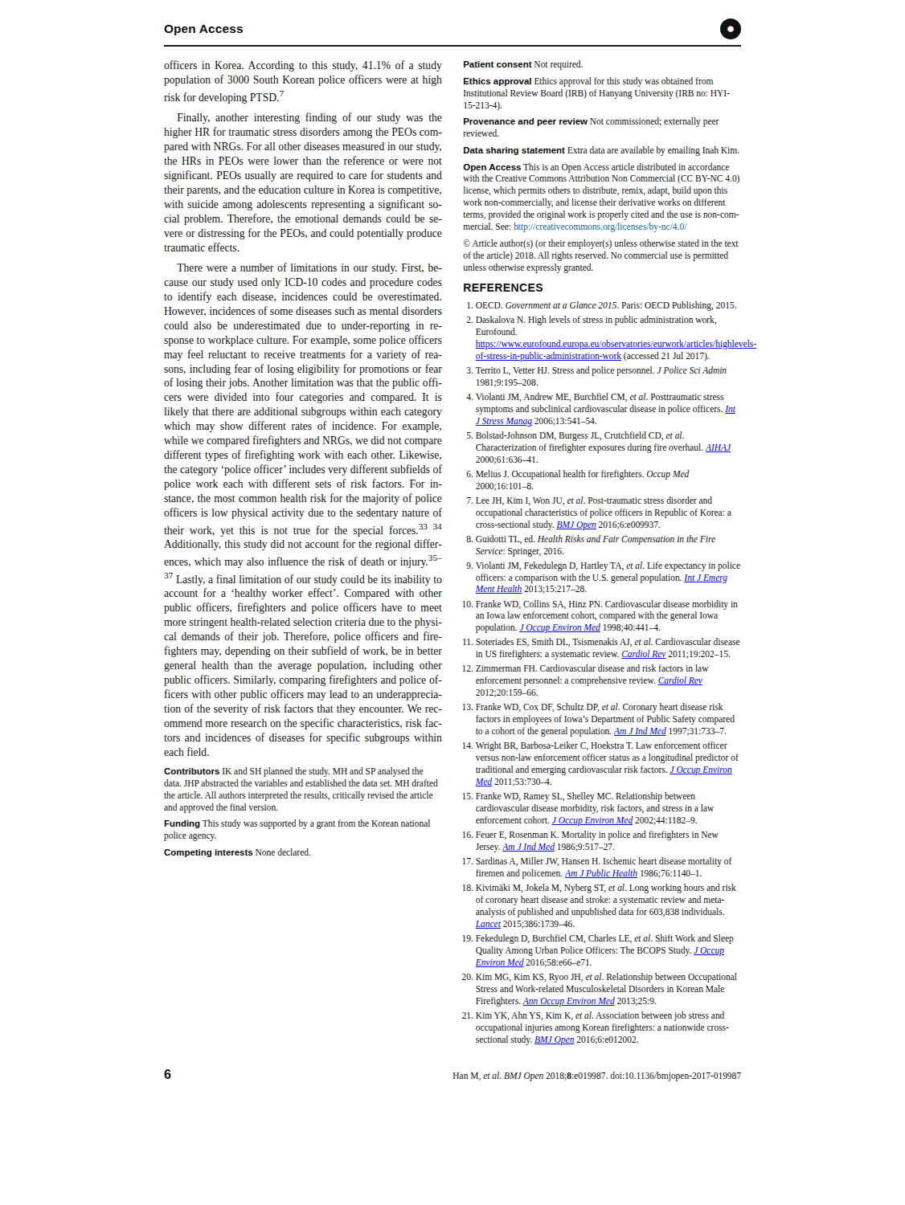Open Access
●
officers in Korea. According to this study, 41.1% of a study population of 3000 South Korean police officers were at high risk for developing PTSD.7
Finally, another interesting finding of our study was the higher HR for traumatic stress disorders among the PEOs compared with NRGs. For all other diseases measured in our study, the HRs in PEOs were lower than the reference or were not significant. PEOs usually are required to care for students and their parents, and the education culture in Korea is competitive, with suicide among adolescents representing a significant social problem. Therefore, the emotional demands could be severe or distressing for the PEOs, and could potentially produce traumatic effects.
There were a number of limitations in our study. First, because our study used only ICD-10 codes and procedure codes to identify each disease, incidences could be overestimated. However, incidences of some diseases such as mental disorders could also be underestimated due to under-reporting in response to workplace culture. For example, some police officers may feel reluctant to receive treatments for a variety of reasons, including fear of losing eligibility for promotions or fear of losing their jobs. Another limitation was that the public officers were divided into four categories and compared. It is likely that there are additional subgroups within each category which may show different rates of incidence. For example, while we compared firefighters and NRGs, we did not compare different types of firefighting work with each other. Likewise, the category ‘police officer’ includes very different subfields of police work each with different sets of risk factors. For instance, the most common health risk for the majority of police officers is low physical activity due to the sedentary nature of their work, yet this is not true for the special forces.33 34 Additionally, this study did not account for the regional differences, which may also influence the risk of death or injury.35–37 Lastly, a final limitation of our study could be its inability to account for a ‘healthy worker effect’. Compared with other public officers, firefighters and police officers have to meet more stringent health-related selection criteria due to the physical demands of their job. Therefore, police officers and firefighters may, depending on their subfield of work, be in better general health than the average population, including other public officers. Similarly, comparing firefighters and police officers with other public officers may lead to an underappreciation of the severity of risk factors that they encounter. We recommend more research on the specific characteristics, risk factors and incidences of diseases for specific subgroups within each field.
Contributors IK and SH planned the study. MH and SP analysed the data. JHP abstracted the variables and established the data set. MH drafted the article. All authors interpreted the results, critically revised the article and approved the final version.
Funding This study was supported by a grant from the Korean national police agency.
Competing interests None declared.
Patient consent Not required.
Ethics approval Ethics approval for this study was obtained from Institutional Review Board (IRB) of Hanyang University (IRB no: HYI-15-213-4).
Provenance and peer review Not commissioned; externally peer reviewed.
Data sharing statement Extra data are available by emailing Inah Kim.
Open Access This is an Open Access article distributed in accordance with the Creative Commons Attribution Non Commercial (CC BY-NC 4.0) license, which permits others to distribute, remix, adapt, build upon this work non-commercially, and license their derivative works on different terms, provided the original work is properly cited and the use is non-commercial. See: http://creativecommons.org/licenses/by-nc/4.0/
© Article author(s) (or their employer(s) unless otherwise stated in the text of the article) 2018. All rights reserved. No commercial use is permitted unless otherwise expressly granted.
REFERENCES
OECD. Government at a Glance 2015. Paris: OECD Publishing, 2015.
Daskalova N. High levels of stress in public administration work, Eurofound. https://www.eurofound.europa.eu/observatories/eurwork/articles/highlevels-of-stress-in-public-administration-work (accessed 21 Jul 2017).
Territo L, Vetter HJ. Stress and police personnel. J Police Sci Admin 1981;9:195–208.
Violanti JM, Andrew ME, Burchfiel CM, et al. Posttraumatic stress symptoms and subclinical cardiovascular disease in police officers. Int J Stress Manag 2006;13:541–54.
Bolstad-Johnson DM, Burgess JL, Crutchfield CD, et al. Characterization of firefighter exposures during fire overhaul. AIHAJ 2000;61:636–41.
Melius J. Occupational health for firefighters. Occup Med 2000;16:101–8.
Lee JH, Kim I, Won JU, et al. Post-traumatic stress disorder and occupational characteristics of police officers in Republic of Korea: a cross-sectional study. BMJ Open 2016;6:e009937.
Guidotti TL, ed. Health Risks and Fair Compensation in the Fire Service: Springer, 2016.
Violanti JM, Fekedulegn D, Hartley TA, et al. Life expectancy in police officers: a comparison with the U.S. general population. Int J Emerg Ment Health 2013;15:217–28.
Franke WD, Collins SA, Hinz PN. Cardiovascular disease morbidity in an Iowa law enforcement cohort, compared with the general Iowa population. J Occup Environ Med 1998;40:441–4.
Soteriades ES, Smith DL, Tsismenakis AJ, et al. Cardiovascular disease in US firefighters: a systematic review. Cardiol Rev 2011;19:202–15.
Zimmerman FH. Cardiovascular disease and risk factors in law enforcement personnel: a comprehensive review. Cardiol Rev 2012;20:159–66.
Franke WD, Cox DF, Schultz DP, et al. Coronary heart disease risk factors in employees of Iowa’s Department of Public Safety compared to a cohort of the general population. Am J Ind Med 1997;31:733–7.
Wright BR, Barbosa-Leiker C, Hoekstra T. Law enforcement officer versus non-law enforcement officer status as a longitudinal predictor of traditional and emerging cardiovascular risk factors. J Occup Environ Med 2011;53:730–4.
Franke WD, Ramey SL, Shelley MC. Relationship between cardiovascular disease morbidity, risk factors, and stress in a law enforcement cohort. J Occup Environ Med 2002;44:1182–9.
Feuer E, Rosenman K. Mortality in police and firefighters in New Jersey. Am J Ind Med 1986;9:517–27.
Sardinas A, Miller JW, Hansen H. Ischemic heart disease mortality of firemen and policemen. Am J Public Health 1986;76:1140–1.
Kivimäki M, Jokela M, Nyberg ST, et al. Long working hours and risk of coronary heart disease and stroke: a systematic review and meta-analysis of published and unpublished data for 603,838 individuals. Lancet 2015;386:1739–46.
Fekedulegn D, Burchfiel CM, Charles LE, et al. Shift Work and Sleep Quality Among Urban Police Officers: The BCOPS Study. J Occup Environ Med 2016;58:e66–e71.
Kim MG, Kim KS, Ryoo JH, et al. Relationship between Occupational Stress and Work-related Musculoskeletal Disorders in Korean Male Firefighters. Ann Occup Environ Med 2013;25:9.
Kim YK, Ahn YS, Kim K, et al. Association between job stress and occupational injuries among Korean firefighters: a nationwide cross-sectional study. BMJ Open 2016;6:e012002.
6
Han M, et al. BMJ Open 2018;8:e019987. doi:10.1136/bmjopen-2017-019987